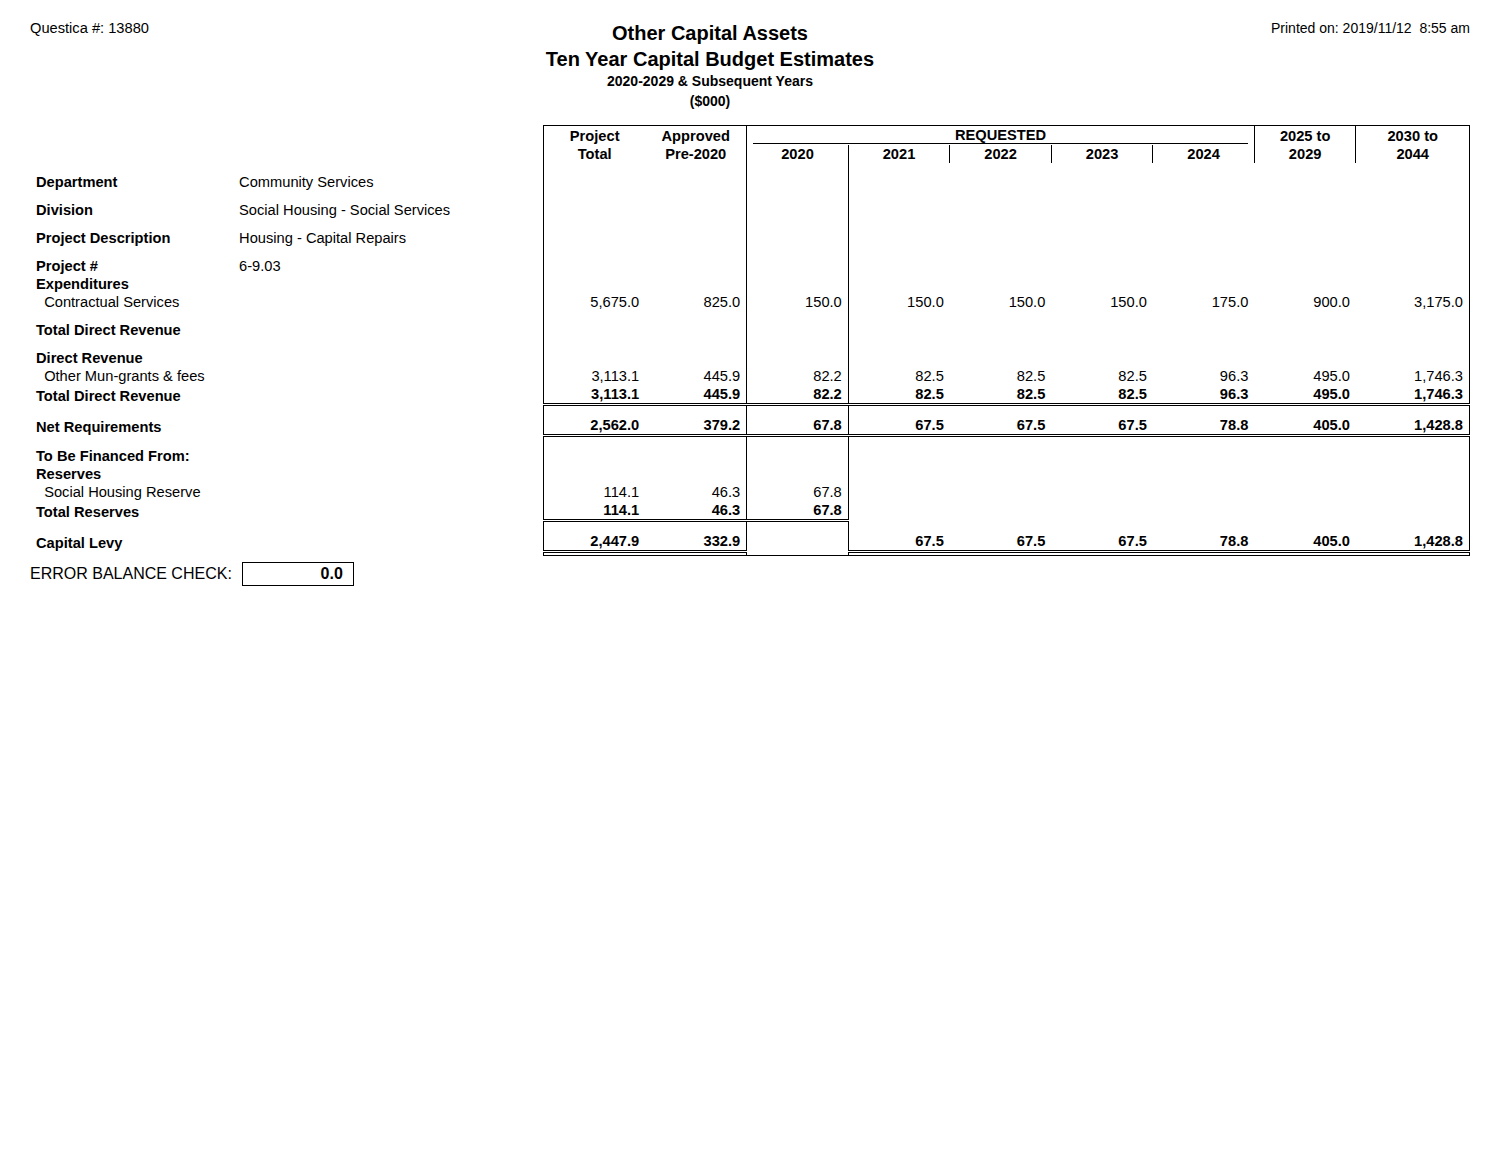Questica #: 13880
Other Capital Assets
Ten Year Capital Budget Estimates
2020-2029 & Subsequent Years
($000)
Printed on: 2019/11/12 8:55 am
| | | Project | Approved | REQUESTED | 2025 to | 2030 to |
| | | Total | Pre-2020 | 2020 | 2021 | 2022 | 2023 | 2024 | 2029 | 2044 |
| Department | Community Services | | | | | | | | | |
| Division | Social Housing - Social Services | | | | | | | | | |
| Project Description | Housing - Capital Repairs | | | | | | | | | |
| Project # | 6-9.03 | | | | | | | | | |
| Expenditures | | | | | | | | | |
| Contractual Services | 5,675.0 | 825.0 | 150.0 | 150.0 | 150.0 | 150.0 | 175.0 | 900.0 | 3,175.0 |
| Total Direct Revenue | | | | | | | | | |
| Direct Revenue | | | | | | | | | |
| Other Mun-grants & fees | 3,113.1 | 445.9 | 82.2 | 82.5 | 82.5 | 82.5 | 96.3 | 495.0 | 1,746.3 |
| Total Direct Revenue | 3,113.1 | 445.9 | 82.2 | 82.5 | 82.5 | 82.5 | 96.3 | 495.0 | 1,746.3 |
| Net Requirements | 2,562.0 | 379.2 | 67.8 | 67.5 | 67.5 | 67.5 | 78.8 | 405.0 | 1,428.8 |
| To Be Financed From: | | | | | | | | | |
| Reserves | | | | | | | | | |
| Social Housing Reserve | 114.1 | 46.3 | 67.8 | | | | | | |
| Total Reserves | 114.1 | 46.3 | 67.8 | | | | | | |
| Capital Levy | 2,447.9 | 332.9 | | 67.5 | 67.5 | 67.5 | 78.8 | 405.0 | 1,428.8 |
ERROR BALANCE CHECK:
0.0